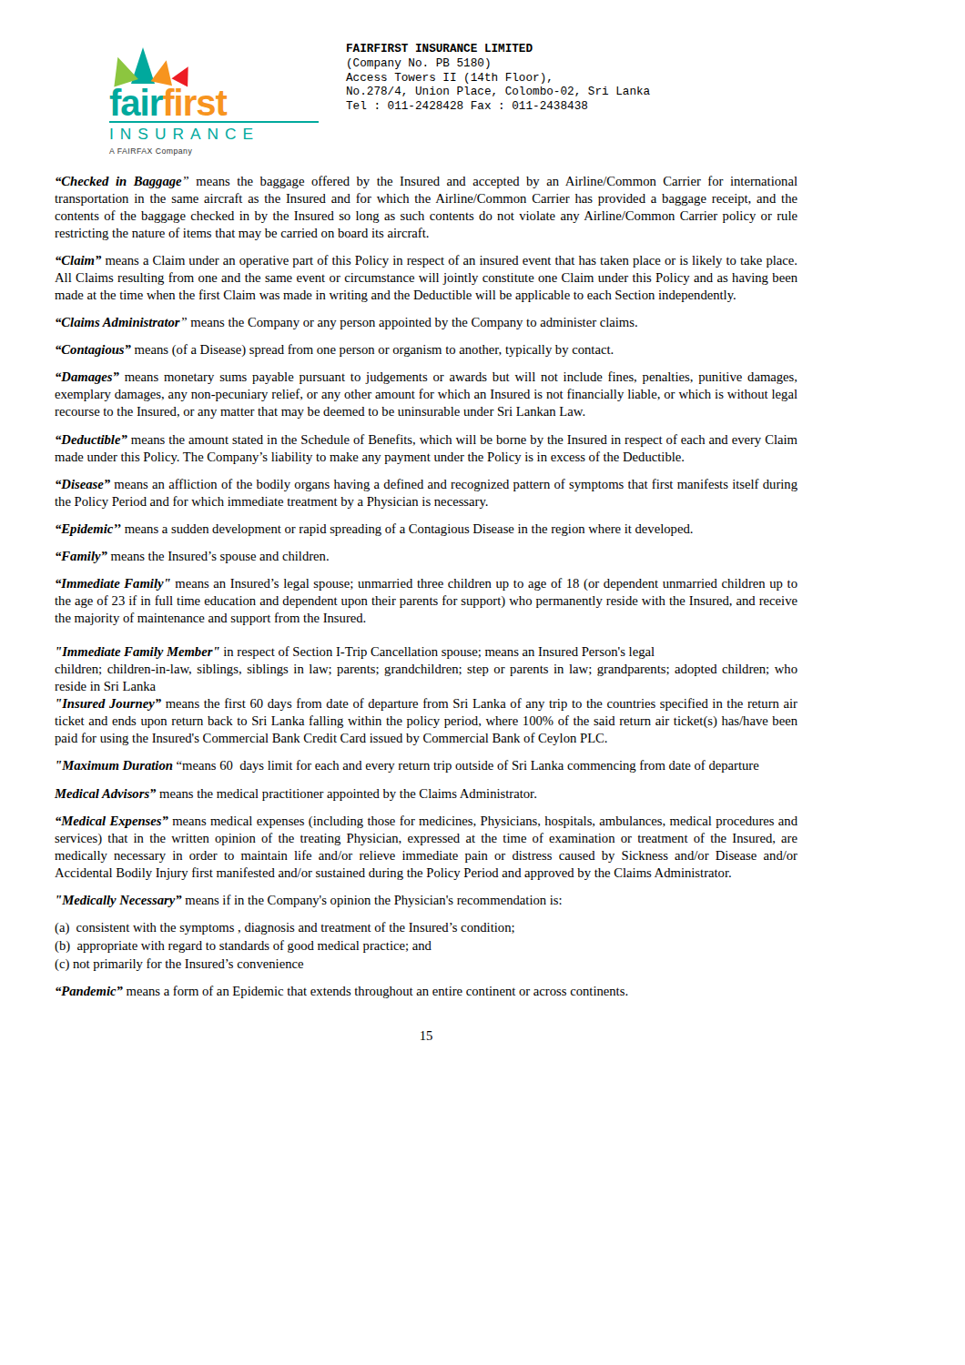fair first
INSURANCE
A FAIRFAX Company
FAIRFIRST INSURANCE LIMITED
(Company No. PB 5180)
Access Towers II (14th Floor),
No.278/4, Union Place, Colombo-02, Sri Lanka
Tel : 011-2428428 Fax : 011-2438438
“Checked in Baggage” means the baggage offered by the Insured and accepted by an Airline/Common Carrier for international transportation in the same aircraft as the Insured and for which the Airline/Common Carrier has provided a baggage receipt, and the contents of the baggage checked in by the Insured so long as such contents do not violate any Airline/Common Carrier policy or rule restricting the nature of items that may be carried on board its aircraft.
“Claim” means a Claim under an operative part of this Policy in respect of an insured event that has taken place or is likely to take place. All Claims resulting from one and the same event or circumstance will jointly constitute one Claim under this Policy and as having been made at the time when the first Claim was made in writing and the Deductible will be applicable to each Section independently.
“Claims Administrator” means the Company or any person appointed by the Company to administer claims.
“Contagious” means (of a Disease) spread from one person or organism to another, typically by contact.
“Damages” means monetary sums payable pursuant to judgements or awards but will not include fines, penalties, punitive damages, exemplary damages, any non-pecuniary relief, or any other amount for which an Insured is not financially liable, or which is without legal recourse to the Insured, or any matter that may be deemed to be uninsurable under Sri Lankan Law.
“Deductible” means the amount stated in the Schedule of Benefits, which will be borne by the Insured in respect of each and every Claim made under this Policy. The Company’s liability to make any payment under the Policy is in excess of the Deductible.
“Disease” means an affliction of the bodily organs having a defined and recognized pattern of symptoms that first manifests itself during the Policy Period and for which immediate treatment by a Physician is necessary.
“Epidemic’’ means a sudden development or rapid spreading of a Contagious Disease in the region where it developed.
“Family” means the Insured’s spouse and children.
“Immediate Family" means an Insured’s legal spouse; unmarried three children up to age of 18 (or dependent unmarried children up to the age of 23 if in full time education and dependent upon their parents for support) who permanently reside with the Insured, and receive the majority of maintenance and support from the Insured.
"Immediate Family Member" in respect of Section I-Trip Cancellation spouse; means an Insured Person's legal
children; children-in-law, siblings, siblings in law; parents; grandchildren; step or parents in law; grandparents; adopted children; who reside in Sri Lanka
"Insured Journey” means the first 60 days from date of departure from Sri Lanka of any trip to the countries specified in the return air ticket and ends upon return back to Sri Lanka falling within the policy period, where 100% of the said return air ticket(s) has/have been paid for using the Insured's Commercial Bank Credit Card issued by Commercial Bank of Ceylon PLC.
"Maximum Duration “means 60 days limit for each and every return trip outside of Sri Lanka commencing from date of departure
Medical Advisors” means the medical practitioner appointed by the Claims Administrator.
“Medical Expenses” means medical expenses (including those for medicines, Physicians, hospitals, ambulances, medical procedures and services) that in the written opinion of the treating Physician, expressed at the time of examination or treatment of the Insured, are medically necessary in order to maintain life and/or relieve immediate pain or distress caused by Sickness and/or Disease and/or Accidental Bodily Injury first manifested and/or sustained during the Policy Period and approved by the Claims Administrator.
"Medically Necessary” means if in the Company's opinion the Physician's recommendation is:
(a) consistent with the symptoms , diagnosis and treatment of the Insured’s condition;
(b) appropriate with regard to standards of good medical practice; and
(c) not primarily for the Insured’s convenience
“Pandemic” means a form of an Epidemic that extends throughout an entire continent or across continents.
15